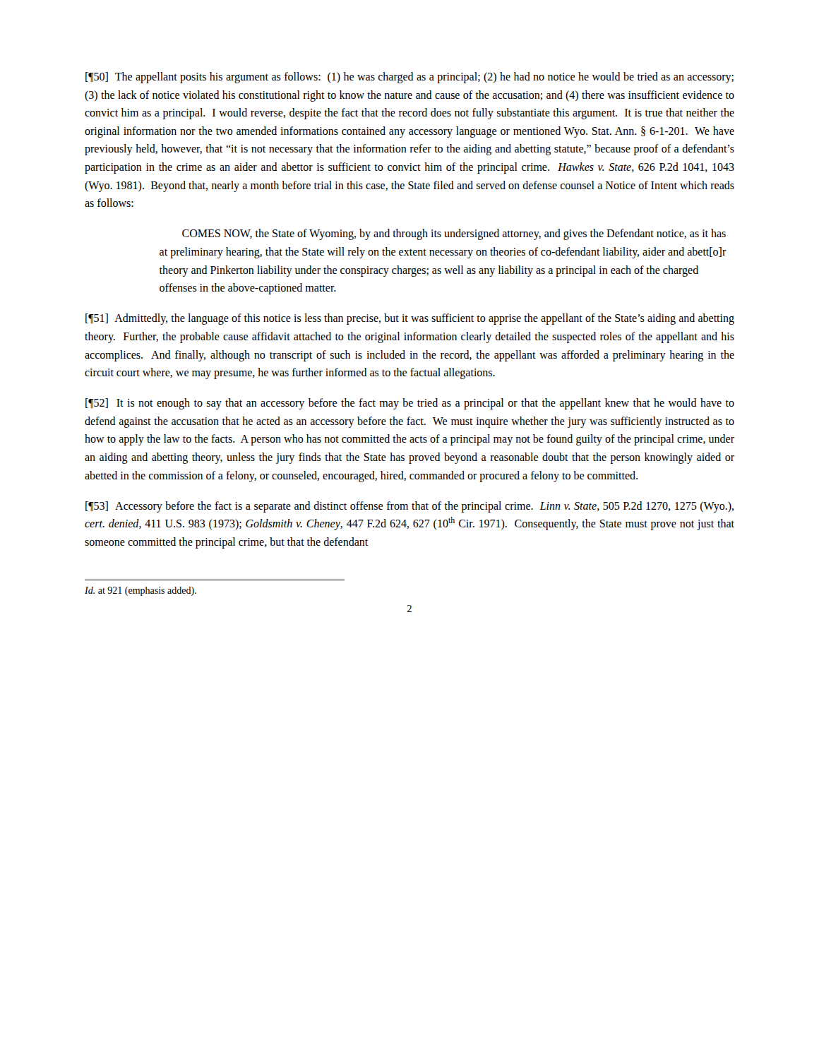[¶50] The appellant posits his argument as follows: (1) he was charged as a principal; (2) he had no notice he would be tried as an accessory; (3) the lack of notice violated his constitutional right to know the nature and cause of the accusation; and (4) there was insufficient evidence to convict him as a principal. I would reverse, despite the fact that the record does not fully substantiate this argument. It is true that neither the original information nor the two amended informations contained any accessory language or mentioned Wyo. Stat. Ann. § 6-1-201. We have previously held, however, that “it is not necessary that the information refer to the aiding and abetting statute,” because proof of a defendant’s participation in the crime as an aider and abettor is sufficient to convict him of the principal crime. Hawkes v. State, 626 P.2d 1041, 1043 (Wyo. 1981). Beyond that, nearly a month before trial in this case, the State filed and served on defense counsel a Notice of Intent which reads as follows:
COMES NOW, the State of Wyoming, by and through its undersigned attorney, and gives the Defendant notice, as it has at preliminary hearing, that the State will rely on the extent necessary on theories of co-defendant liability, aider and abett[o]r theory and Pinkerton liability under the conspiracy charges; as well as any liability as a principal in each of the charged offenses in the above-captioned matter.
[¶51] Admittedly, the language of this notice is less than precise, but it was sufficient to apprise the appellant of the State’s aiding and abetting theory. Further, the probable cause affidavit attached to the original information clearly detailed the suspected roles of the appellant and his accomplices. And finally, although no transcript of such is included in the record, the appellant was afforded a preliminary hearing in the circuit court where, we may presume, he was further informed as to the factual allegations.
[¶52] It is not enough to say that an accessory before the fact may be tried as a principal or that the appellant knew that he would have to defend against the accusation that he acted as an accessory before the fact. We must inquire whether the jury was sufficiently instructed as to how to apply the law to the facts. A person who has not committed the acts of a principal may not be found guilty of the principal crime, under an aiding and abetting theory, unless the jury finds that the State has proved beyond a reasonable doubt that the person knowingly aided or abetted in the commission of a felony, or counseled, encouraged, hired, commanded or procured a felony to be committed.
[¶53] Accessory before the fact is a separate and distinct offense from that of the principal crime. Linn v. State, 505 P.2d 1270, 1275 (Wyo.), cert. denied, 411 U.S. 983 (1973); Goldsmith v. Cheney, 447 F.2d 624, 627 (10th Cir. 1971). Consequently, the State must prove not just that someone committed the principal crime, but that the defendant
Id. at 921 (emphasis added).
2